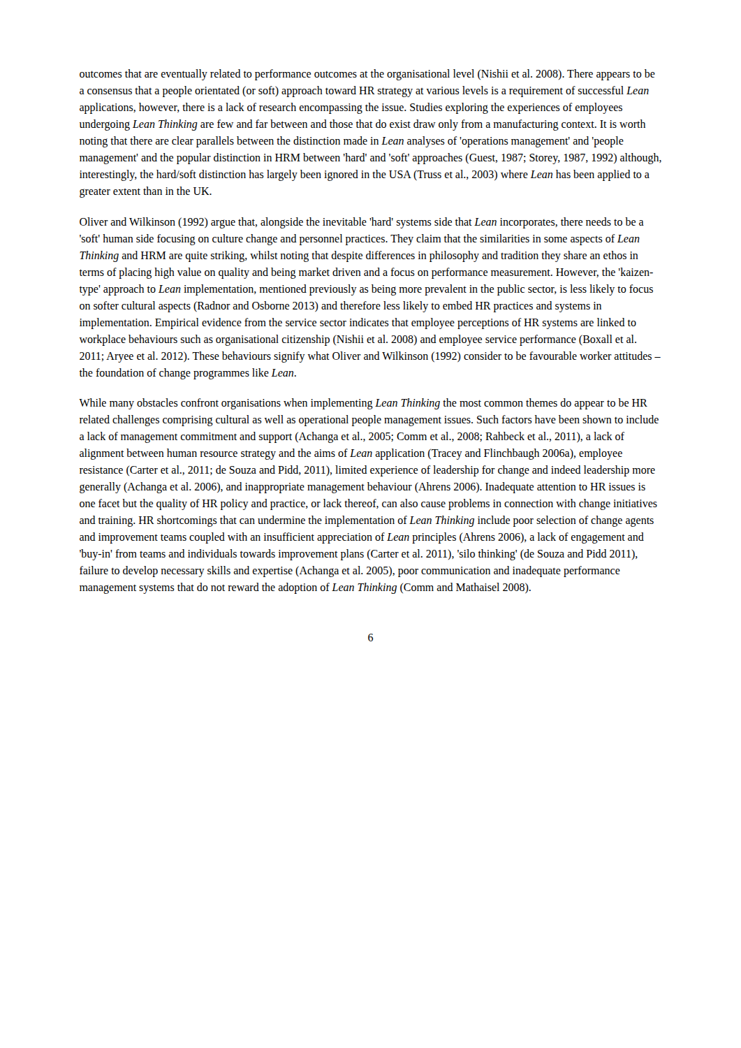outcomes that are eventually related to performance outcomes at the organisational level (Nishii et al. 2008). There appears to be a consensus that a people orientated (or soft) approach toward HR strategy at various levels is a requirement of successful Lean applications, however, there is a lack of research encompassing the issue. Studies exploring the experiences of employees undergoing Lean Thinking are few and far between and those that do exist draw only from a manufacturing context. It is worth noting that there are clear parallels between the distinction made in Lean analyses of 'operations management' and 'people management' and the popular distinction in HRM between 'hard' and 'soft' approaches (Guest, 1987; Storey, 1987, 1992) although, interestingly, the hard/soft distinction has largely been ignored in the USA (Truss et al., 2003) where Lean has been applied to a greater extent than in the UK.
Oliver and Wilkinson (1992) argue that, alongside the inevitable 'hard' systems side that Lean incorporates, there needs to be a 'soft' human side focusing on culture change and personnel practices. They claim that the similarities in some aspects of Lean Thinking and HRM are quite striking, whilst noting that despite differences in philosophy and tradition they share an ethos in terms of placing high value on quality and being market driven and a focus on performance measurement. However, the 'kaizen-type' approach to Lean implementation, mentioned previously as being more prevalent in the public sector, is less likely to focus on softer cultural aspects (Radnor and Osborne 2013) and therefore less likely to embed HR practices and systems in implementation. Empirical evidence from the service sector indicates that employee perceptions of HR systems are linked to workplace behaviours such as organisational citizenship (Nishii et al. 2008) and employee service performance (Boxall et al. 2011; Aryee et al. 2012). These behaviours signify what Oliver and Wilkinson (1992) consider to be favourable worker attitudes – the foundation of change programmes like Lean.
While many obstacles confront organisations when implementing Lean Thinking the most common themes do appear to be HR related challenges comprising cultural as well as operational people management issues. Such factors have been shown to include a lack of management commitment and support (Achanga et al., 2005; Comm et al., 2008; Rahbeck et al., 2011), a lack of alignment between human resource strategy and the aims of Lean application (Tracey and Flinchbaugh 2006a), employee resistance (Carter et al., 2011; de Souza and Pidd, 2011), limited experience of leadership for change and indeed leadership more generally (Achanga et al. 2006), and inappropriate management behaviour (Ahrens 2006). Inadequate attention to HR issues is one facet but the quality of HR policy and practice, or lack thereof, can also cause problems in connection with change initiatives and training. HR shortcomings that can undermine the implementation of Lean Thinking include poor selection of change agents and improvement teams coupled with an insufficient appreciation of Lean principles (Ahrens 2006), a lack of engagement and 'buy-in' from teams and individuals towards improvement plans (Carter et al. 2011), 'silo thinking' (de Souza and Pidd 2011), failure to develop necessary skills and expertise (Achanga et al. 2005), poor communication and inadequate performance management systems that do not reward the adoption of Lean Thinking (Comm and Mathaisel 2008).
6